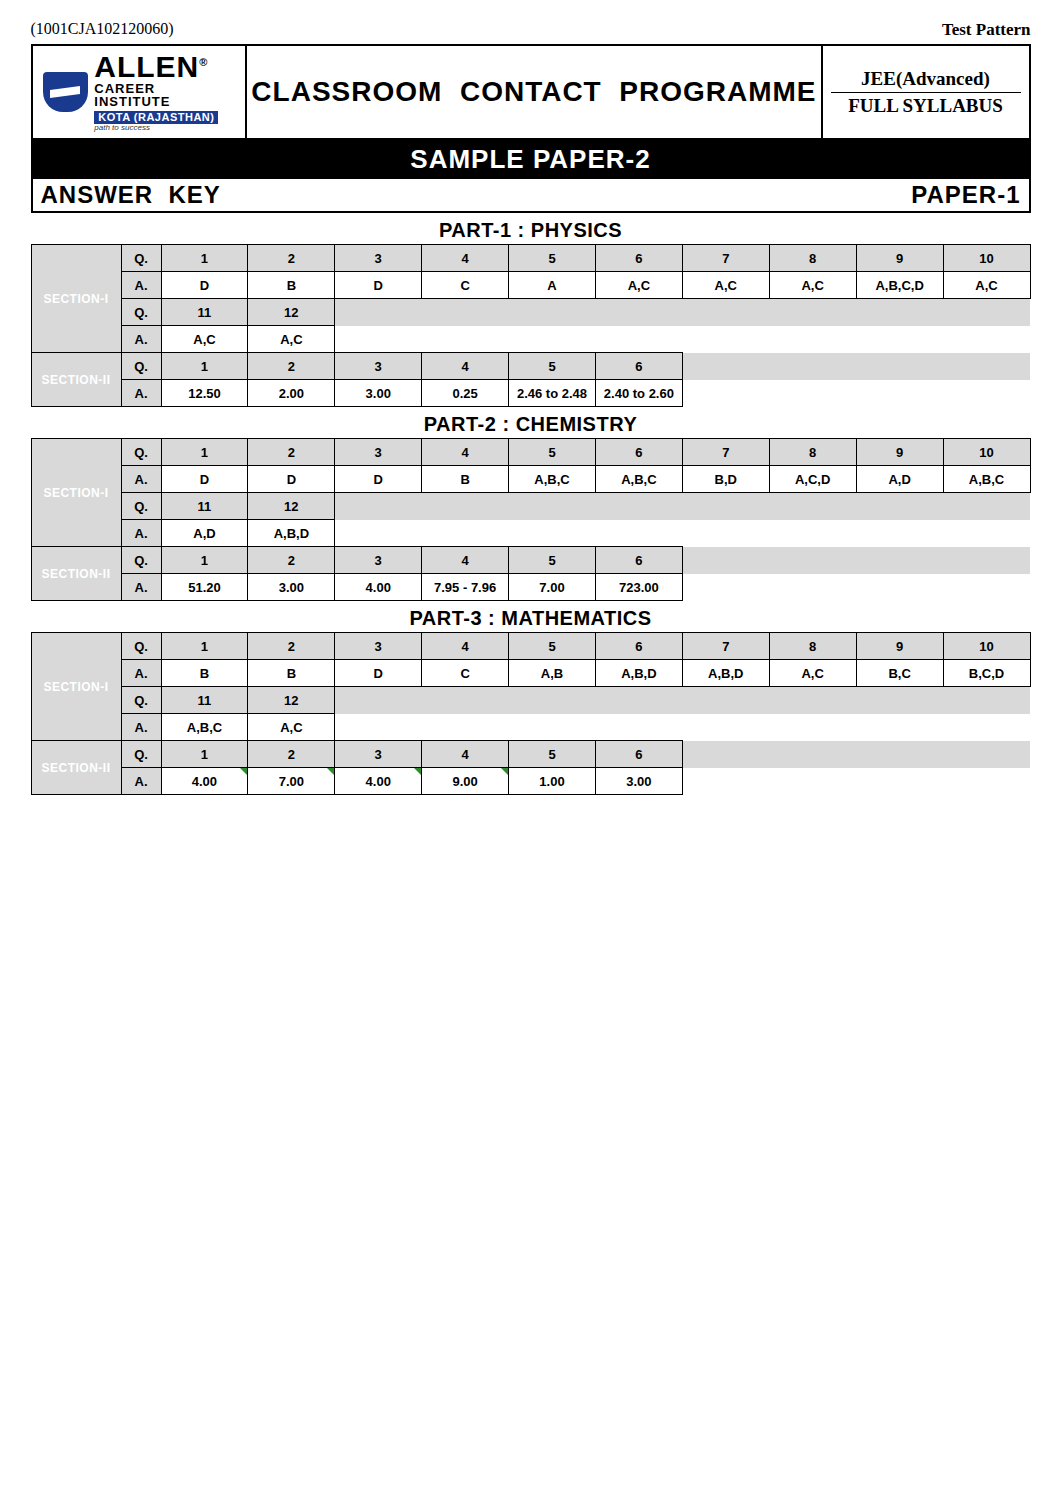(1001CJA102120060)
Test Pattern
ALLEN®
CAREER INSTITUTE
KOTA (RAJASTHAN)
path to success
CLASSROOM CONTACT PROGRAMME
JEE(Advanced)
FULL SYLLABUS
SAMPLE PAPER-2
ANSWER KEY PAPER-1
PART-1 : PHYSICS
| SECTION-I | Q. | 1 | 2 | 3 | 4 | 5 | 6 | 7 | 8 | 9 | 10 |
| A. | D | B | D | C | A | A,C | A,C | A,C | A,B,C,D | A,C |
| Q. | 11 | 12 | |
| A. | A,C | A,C | |
| SECTION-II | Q. | 1 | 2 | 3 | 4 | 5 | 6 | |
| A. | 12.50 | 2.00 | 3.00 | 0.25 | 2.46 to 2.48 | 2.40 to 2.60 | |
PART-2 : CHEMISTRY
| SECTION-I | Q. | 1 | 2 | 3 | 4 | 5 | 6 | 7 | 8 | 9 | 10 |
| A. | D | D | D | B | A,B,C | A,B,C | B,D | A,C,D | A,D | A,B,C |
| Q. | 11 | 12 | |
| A. | A,D | A,B,D | |
| SECTION-II | Q. | 1 | 2 | 3 | 4 | 5 | 6 | |
| A. | 51.20 | 3.00 | 4.00 | 7.95 - 7.96 | 7.00 | 723.00 | |
PART-3 : MATHEMATICS
| SECTION-I | Q. | 1 | 2 | 3 | 4 | 5 | 6 | 7 | 8 | 9 | 10 |
| A. | B | B | D | C | A,B | A,B,D | A,B,D | A,C | B,C | B,C,D |
| Q. | 11 | 12 | |
| A. | A,B,C | A,C | |
| SECTION-II | Q. | 1 | 2 | 3 | 4 | 5 | 6 | |
| A. | 4.00 | 7.00 | 4.00 | 9.00 | 1.00 | 3.00 | |